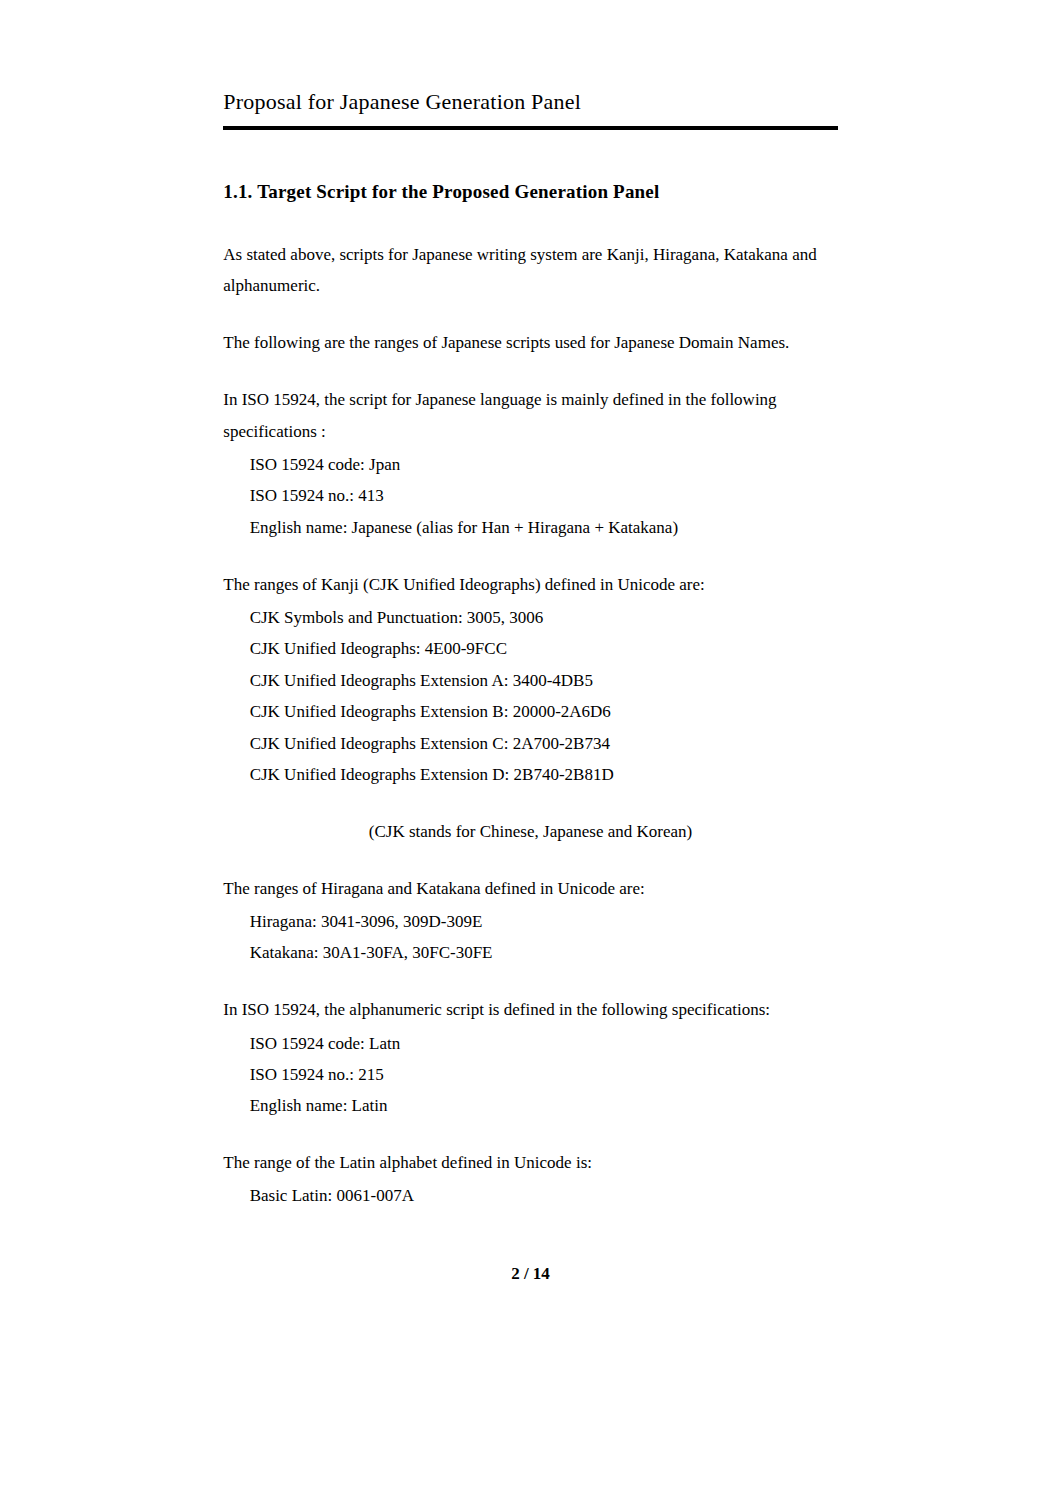Proposal for Japanese Generation Panel
1.1. Target Script for the Proposed Generation Panel
As stated above, scripts for Japanese writing system are Kanji, Hiragana, Katakana and alphanumeric.
The following are the ranges of Japanese scripts used for Japanese Domain Names.
In ISO 15924, the script for Japanese language is mainly defined in the following specifications :
ISO 15924 code: Jpan
ISO 15924 no.: 413
English name: Japanese (alias for Han + Hiragana + Katakana)
The ranges of Kanji (CJK Unified Ideographs) defined in Unicode are:
CJK Symbols and Punctuation: 3005, 3006
CJK Unified Ideographs: 4E00-9FCC
CJK Unified Ideographs Extension A: 3400-4DB5
CJK Unified Ideographs Extension B: 20000-2A6D6
CJK Unified Ideographs Extension C: 2A700-2B734
CJK Unified Ideographs Extension D: 2B740-2B81D
(CJK stands for Chinese, Japanese and Korean)
The ranges of Hiragana and Katakana defined in Unicode are:
Hiragana: 3041-3096, 309D-309E
Katakana: 30A1-30FA, 30FC-30FE
In ISO 15924, the alphanumeric script is defined in the following specifications:
ISO 15924 code: Latn
ISO 15924 no.: 215
English name: Latin
The range of the Latin alphabet defined in Unicode is:
Basic Latin: 0061-007A
2 / 14